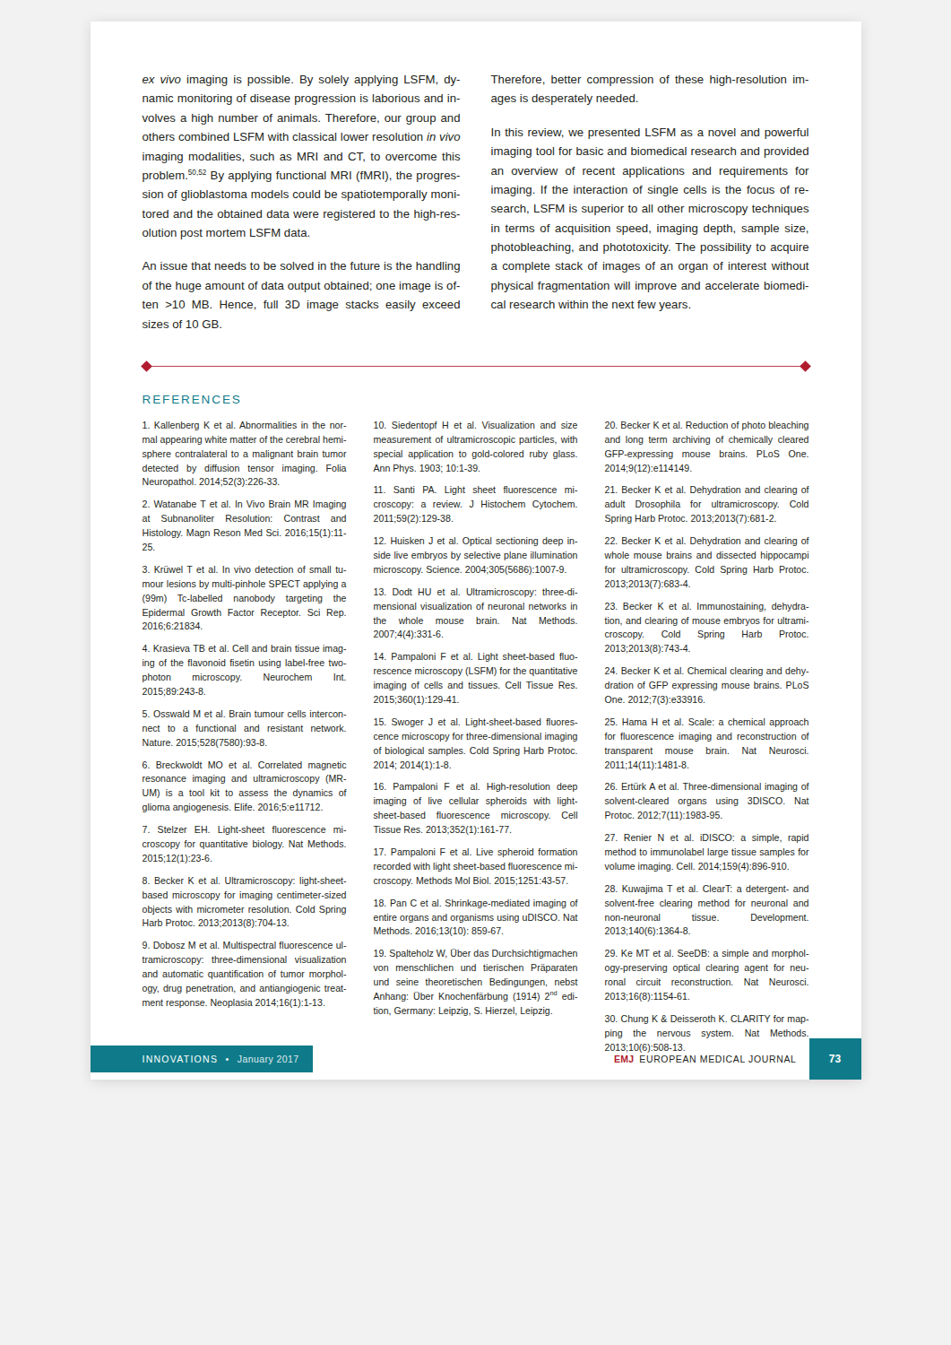ex vivo imaging is possible. By solely applying LSFM, dynamic monitoring of disease progression is laborious and involves a high number of animals. Therefore, our group and others combined LSFM with classical lower resolution in vivo imaging modalities, such as MRI and CT, to overcome this problem.50,52 By applying functional MRI (fMRI), the progression of glioblastoma models could be spatiotemporally monitored and the obtained data were registered to the high-resolution post mortem LSFM data.
An issue that needs to be solved in the future is the handling of the huge amount of data output obtained; one image is often >10 MB. Hence, full 3D image stacks easily exceed sizes of 10 GB.
Therefore, better compression of these high-resolution images is desperately needed.
In this review, we presented LSFM as a novel and powerful imaging tool for basic and biomedical research and provided an overview of recent applications and requirements for imaging. If the interaction of single cells is the focus of research, LSFM is superior to all other microscopy techniques in terms of acquisition speed, imaging depth, sample size, photobleaching, and phototoxicity. The possibility to acquire a complete stack of images of an organ of interest without physical fragmentation will improve and accelerate biomedical research within the next few years.
References
1. Kallenberg K et al. Abnormalities in the normal appearing white matter of the cerebral hemisphere contralateral to a malignant brain tumor detected by diffusion tensor imaging. Folia Neuropathol. 2014;52(3):226-33.
2. Watanabe T et al. In Vivo Brain MR Imaging at Subnanoliter Resolution: Contrast and Histology. Magn Reson Med Sci. 2016;15(1):11-25.
3. Krüwel T et al. In vivo detection of small tumour lesions by multi-pinhole SPECT applying a (99m) Tc-labelled nanobody targeting the Epidermal Growth Factor Receptor. Sci Rep. 2016;6:21834.
4. Krasieva TB et al. Cell and brain tissue imaging of the flavonoid fisetin using label-free two-photon microscopy. Neurochem Int. 2015;89:243-8.
5. Osswald M et al. Brain tumour cells interconnect to a functional and resistant network. Nature. 2015;528(7580):93-8.
6. Breckwoldt MO et al. Correlated magnetic resonance imaging and ultramicroscopy (MR-UM) is a tool kit to assess the dynamics of glioma angiogenesis. Elife. 2016;5:e11712.
7. Stelzer EH. Light-sheet fluorescence microscopy for quantitative biology. Nat Methods. 2015;12(1):23-6.
8. Becker K et al. Ultramicroscopy: light-sheet-based microscopy for imaging centimeter-sized objects with micrometer resolution. Cold Spring Harb Protoc. 2013;2013(8):704-13.
9. Dobosz M et al. Multispectral fluorescence ultramicroscopy: three-dimensional visualization and automatic quantification of tumor morphology, drug penetration, and antiangiogenic treatment response. Neoplasia 2014;16(1):1-13.
10. Siedentopf H et al. Visualization and size measurement of ultramicroscopic particles, with special application to gold-colored ruby glass. Ann Phys. 1903; 10:1-39.
11. Santi PA. Light sheet fluorescence microscopy: a review. J Histochem Cytochem. 2011;59(2):129-38.
12. Huisken J et al. Optical sectioning deep inside live embryos by selective plane illumination microscopy. Science. 2004;305(5686):1007-9.
13. Dodt HU et al. Ultramicroscopy: three-dimensional visualization of neuronal networks in the whole mouse brain. Nat Methods. 2007;4(4):331-6.
14. Pampaloni F et al. Light sheet-based fluorescence microscopy (LSFM) for the quantitative imaging of cells and tissues. Cell Tissue Res. 2015;360(1):129-41.
15. Swoger J et al. Light-sheet-based fluorescence microscopy for three-dimensional imaging of biological samples. Cold Spring Harb Protoc. 2014; 2014(1):1-8.
16. Pampaloni F et al. High-resolution deep imaging of live cellular spheroids with light-sheet-based fluorescence microscopy. Cell Tissue Res. 2013;352(1):161-77.
17. Pampaloni F et al. Live spheroid formation recorded with light sheet-based fluorescence microscopy. Methods Mol Biol. 2015;1251:43-57.
18. Pan C et al. Shrinkage-mediated imaging of entire organs and organisms using uDISCO. Nat Methods. 2016;13(10): 859-67.
19. Spalteholz W, Über das Durchsichtigmachen von menschlichen und tierischen Präparaten und seine theoretischen Bedingungen, nebst Anhang: Über Knochenfärbung (1914) 2nd edition, Germany: Leipzig, S. Hierzel, Leipzig.
20. Becker K et al. Reduction of photo bleaching and long term archiving of chemically cleared GFP-expressing mouse brains. PLoS One. 2014;9(12):e114149.
21. Becker K et al. Dehydration and clearing of adult Drosophila for ultramicroscopy. Cold Spring Harb Protoc. 2013;2013(7):681-2.
22. Becker K et al. Dehydration and clearing of whole mouse brains and dissected hippocampi for ultramicroscopy. Cold Spring Harb Protoc. 2013;2013(7):683-4.
23. Becker K et al. Immunostaining, dehydration, and clearing of mouse embryos for ultramicroscopy. Cold Spring Harb Protoc. 2013;2013(8):743-4.
24. Becker K et al. Chemical clearing and dehydration of GFP expressing mouse brains. PLoS One. 2012;7(3):e33916.
25. Hama H et al. Scale: a chemical approach for fluorescence imaging and reconstruction of transparent mouse brain. Nat Neurosci. 2011;14(11):1481-8.
26. Ertürk A et al. Three-dimensional imaging of solvent-cleared organs using 3DISCO. Nat Protoc. 2012;7(11):1983-95.
27. Renier N et al. iDISCO: a simple, rapid method to immunolabel large tissue samples for volume imaging. Cell. 2014;159(4):896-910.
28. Kuwajima T et al. ClearT: a detergent- and solvent-free clearing method for neuronal and non-neuronal tissue. Development. 2013;140(6):1364-8.
29. Ke MT et al. SeeDB: a simple and morphology-preserving optical clearing agent for neuronal circuit reconstruction. Nat Neurosci. 2013;16(8):1154-61.
30. Chung K & Deisseroth K. CLARITY for mapping the nervous system. Nat Methods. 2013;10(6):508-13.
Innovations • January 2017
EMJ EUROPEAN MEDICAL JOURNAL
73